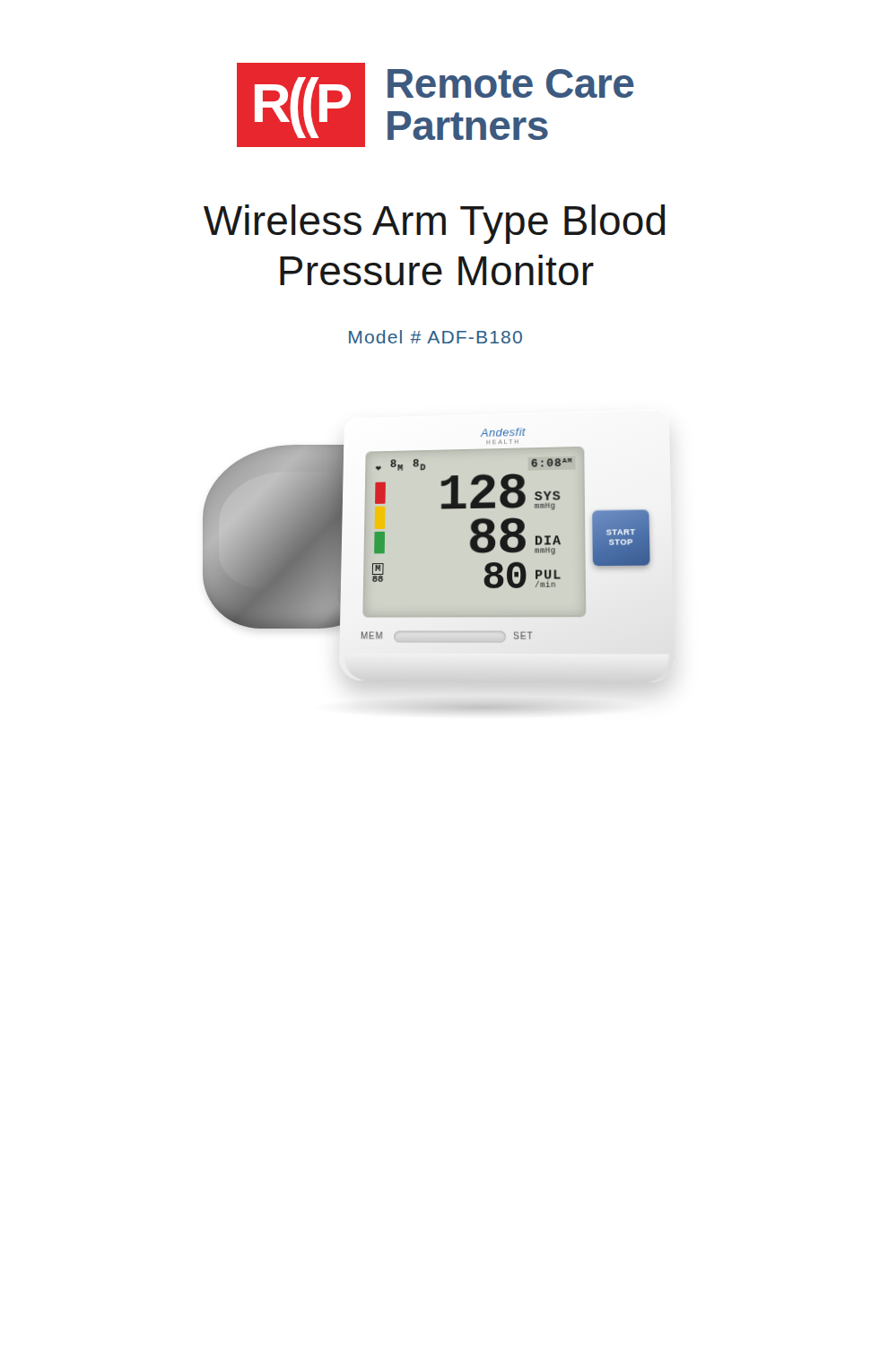R((P
Remote Care Partners
Wireless Arm Type Blood Pressure Monitor
Model # ADF-B180
AndesfitHEALTH
❤ 8M 8D 6:08AM
M
88
128 SYS mmHg
88 DIA mmHg
80 PUL/min
START STOP
MEM
SET